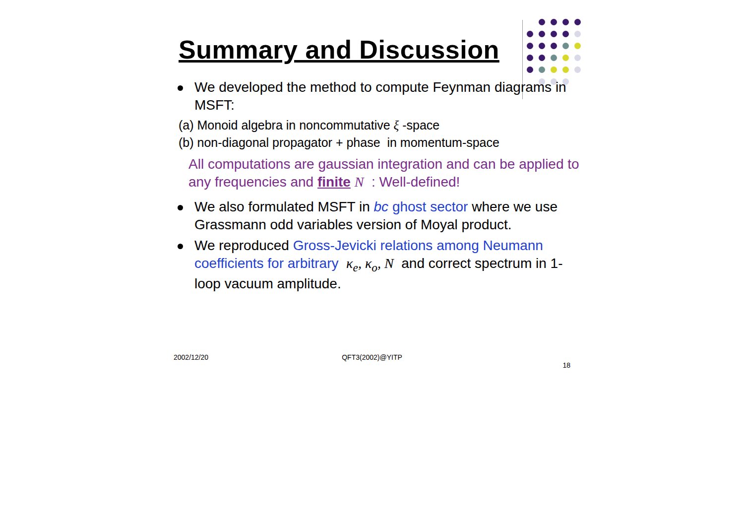Summary and Discussion
We developed the method to compute Feynman diagrams in MSFT:
(a) Monoid algebra in noncommutative ξ -space
(b) non-diagonal propagator + phase in momentum-space
All computations are gaussian integration and can be applied to any frequencies and finite N : Well-defined!
We also formulated MSFT in bc ghost sector where we use Grassmann odd variables version of Moyal product.
We reproduced Gross-Jevicki relations among Neumann coefficients for arbitrary κe, κo, N and correct spectrum in 1-loop vacuum amplitude.
2002/12/20
QFT3(2002)@YITP
18